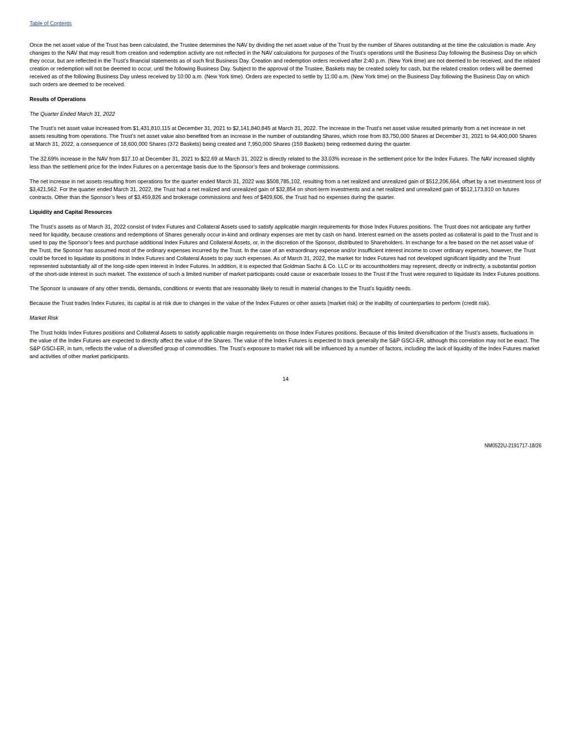Table of Contents
Once the net asset value of the Trust has been calculated, the Trustee determines the NAV by dividing the net asset value of the Trust by the number of Shares outstanding at the time the calculation is made. Any changes to the NAV that may result from creation and redemption activity are not reflected in the NAV calculations for purposes of the Trust’s operations until the Business Day following the Business Day on which they occur, but are reflected in the Trust’s financial statements as of such first Business Day. Creation and redemption orders received after 2:40 p.m. (New York time) are not deemed to be received, and the related creation or redemption will not be deemed to occur, until the following Business Day. Subject to the approval of the Trustee, Baskets may be created solely for cash, but the related creation orders will be deemed received as of the following Business Day unless received by 10:00 a.m. (New York time). Orders are expected to settle by 11:00 a.m. (New York time) on the Business Day following the Business Day on which such orders are deemed to be received.
Results of Operations
The Quarter Ended March 31, 2022
The Trust’s net asset value increased from $1,431,810,115 at December 31, 2021 to $2,141,840,845 at March 31, 2022. The increase in the Trust’s net asset value resulted primarily from a net increase in net assets resulting from operations. The Trust’s net asset value also benefited from an increase in the number of outstanding Shares, which rose from 83,750,000 Shares at December 31, 2021 to 94,400,000 Shares at March 31, 2022, a consequence of 18,600,000 Shares (372 Baskets) being created and 7,950,000 Shares (159 Baskets) being redeemed during the quarter.
The 32.69% increase in the NAV from $17.10 at December 31, 2021 to $22.69 at March 31, 2022 is directly related to the 33.03% increase in the settlement price for the Index Futures. The NAV increased slightly less than the settlement price for the Index Futures on a percentage basis due to the Sponsor’s fees and brokerage commissions.
The net increase in net assets resulting from operations for the quarter ended March 31, 2022 was $508,785,102, resulting from a net realized and unrealized gain of $512,206,664, offset by a net investment loss of $3,421,562. For the quarter ended March 31, 2022, the Trust had a net realized and unrealized gain of $32,854 on short-term investments and a net realized and unrealized gain of $512,173,810 on futures contracts. Other than the Sponsor’s fees of $3,459,826 and brokerage commissions and fees of $409,606, the Trust had no expenses during the quarter.
Liquidity and Capital Resources
The Trust’s assets as of March 31, 2022 consist of Index Futures and Collateral Assets used to satisfy applicable margin requirements for those Index Futures positions. The Trust does not anticipate any further need for liquidity, because creations and redemptions of Shares generally occur in-kind and ordinary expenses are met by cash on hand. Interest earned on the assets posted as collateral is paid to the Trust and is used to pay the Sponsor’s fees and purchase additional Index Futures and Collateral Assets, or, in the discretion of the Sponsor, distributed to Shareholders. In exchange for a fee based on the net asset value of the Trust, the Sponsor has assumed most of the ordinary expenses incurred by the Trust. In the case of an extraordinary expense and/or insufficient interest income to cover ordinary expenses, however, the Trust could be forced to liquidate its positions in Index Futures and Collateral Assets to pay such expenses. As of March 31, 2022, the market for Index Futures had not developed significant liquidity and the Trust represented substantially all of the long-side open interest in Index Futures. In addition, it is expected that Goldman Sachs & Co. LLC or its accountholders may represent, directly or indirectly, a substantial portion of the short-side interest in such market. The existence of such a limited number of market participants could cause or exacerbate losses to the Trust if the Trust were required to liquidate its Index Futures positions.
The Sponsor is unaware of any other trends, demands, conditions or events that are reasonably likely to result in material changes to the Trust’s liquidity needs.
Because the Trust trades Index Futures, its capital is at risk due to changes in the value of the Index Futures or other assets (market risk) or the inability of counterparties to perform (credit risk).
Market Risk
The Trust holds Index Futures positions and Collateral Assets to satisfy applicable margin requirements on those Index Futures positions. Because of this limited diversification of the Trust’s assets, fluctuations in the value of the Index Futures are expected to directly affect the value of the Shares. The value of the Index Futures is expected to track generally the S&P GSCI-ER, although this correlation may not be exact. The S&P GSCI-ER, in turn, reflects the value of a diversified group of commodities. The Trust’s exposure to market risk will be influenced by a number of factors, including the lack of liquidity of the Index Futures market and activities of other market participants.
14
NM0522U-2191717-18/26